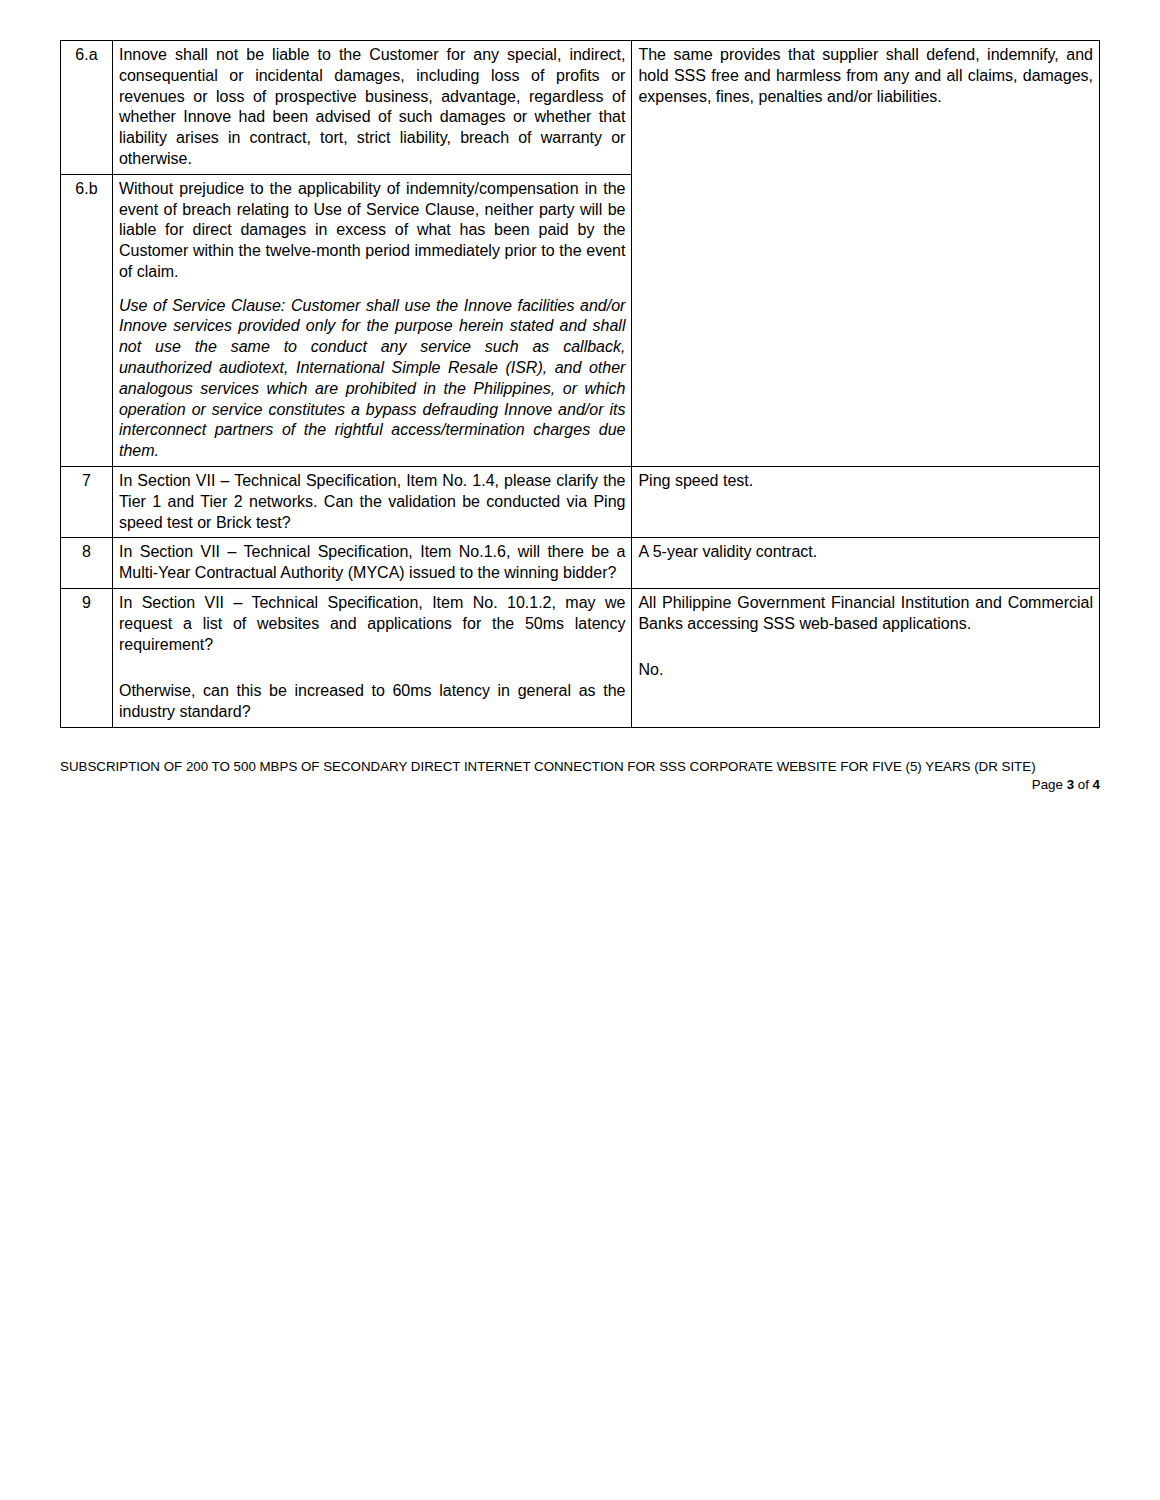| 6.a | Innove shall not be liable to the Customer for any special, indirect, consequential or incidental damages, including loss of profits or revenues or loss of prospective business, advantage, regardless of whether Innove had been advised of such damages or whether that liability arises in contract, tort, strict liability, breach of warranty or otherwise. | The same provides that supplier shall defend, indemnify, and hold SSS free and harmless from any and all claims, damages, expenses, fines, penalties and/or liabilities. |
| 6.b | Without prejudice to the applicability of indemnity/compensation in the event of breach relating to Use of Service Clause, neither party will be liable for direct damages in excess of what has been paid by the Customer within the twelve-month period immediately prior to the event of claim. Use of Service Clause: Customer shall use the Innove facilities and/or Innove services provided only for the purpose herein stated and shall not use the same to conduct any service such as callback, unauthorized audiotext, International Simple Resale (ISR), and other analogous services which are prohibited in the Philippines, or which operation or service constitutes a bypass defrauding Innove and/or its interconnect partners of the rightful access/termination charges due them. |
| 7 | In Section VII – Technical Specification, Item No. 1.4, please clarify the Tier 1 and Tier 2 networks. Can the validation be conducted via Ping speed test or Brick test? | Ping speed test. |
| 8 | In Section VII – Technical Specification, Item No.1.6, will there be a Multi-Year Contractual Authority (MYCA) issued to the winning bidder? | A 5-year validity contract. |
| 9 | In Section VII – Technical Specification, Item No. 10.1.2, may we request a list of websites and applications for the 50ms latency requirement? Otherwise, can this be increased to 60ms latency in general as the industry standard? | All Philippine Government Financial Institution and Commercial Banks accessing SSS web-based applications. No. |
SUBSCRIPTION OF 200 TO 500 MBPS OF SECONDARY DIRECT INTERNET CONNECTION FOR SSS CORPORATE WEBSITE FOR FIVE (5) YEARS (DR SITE) Page 3 of 4